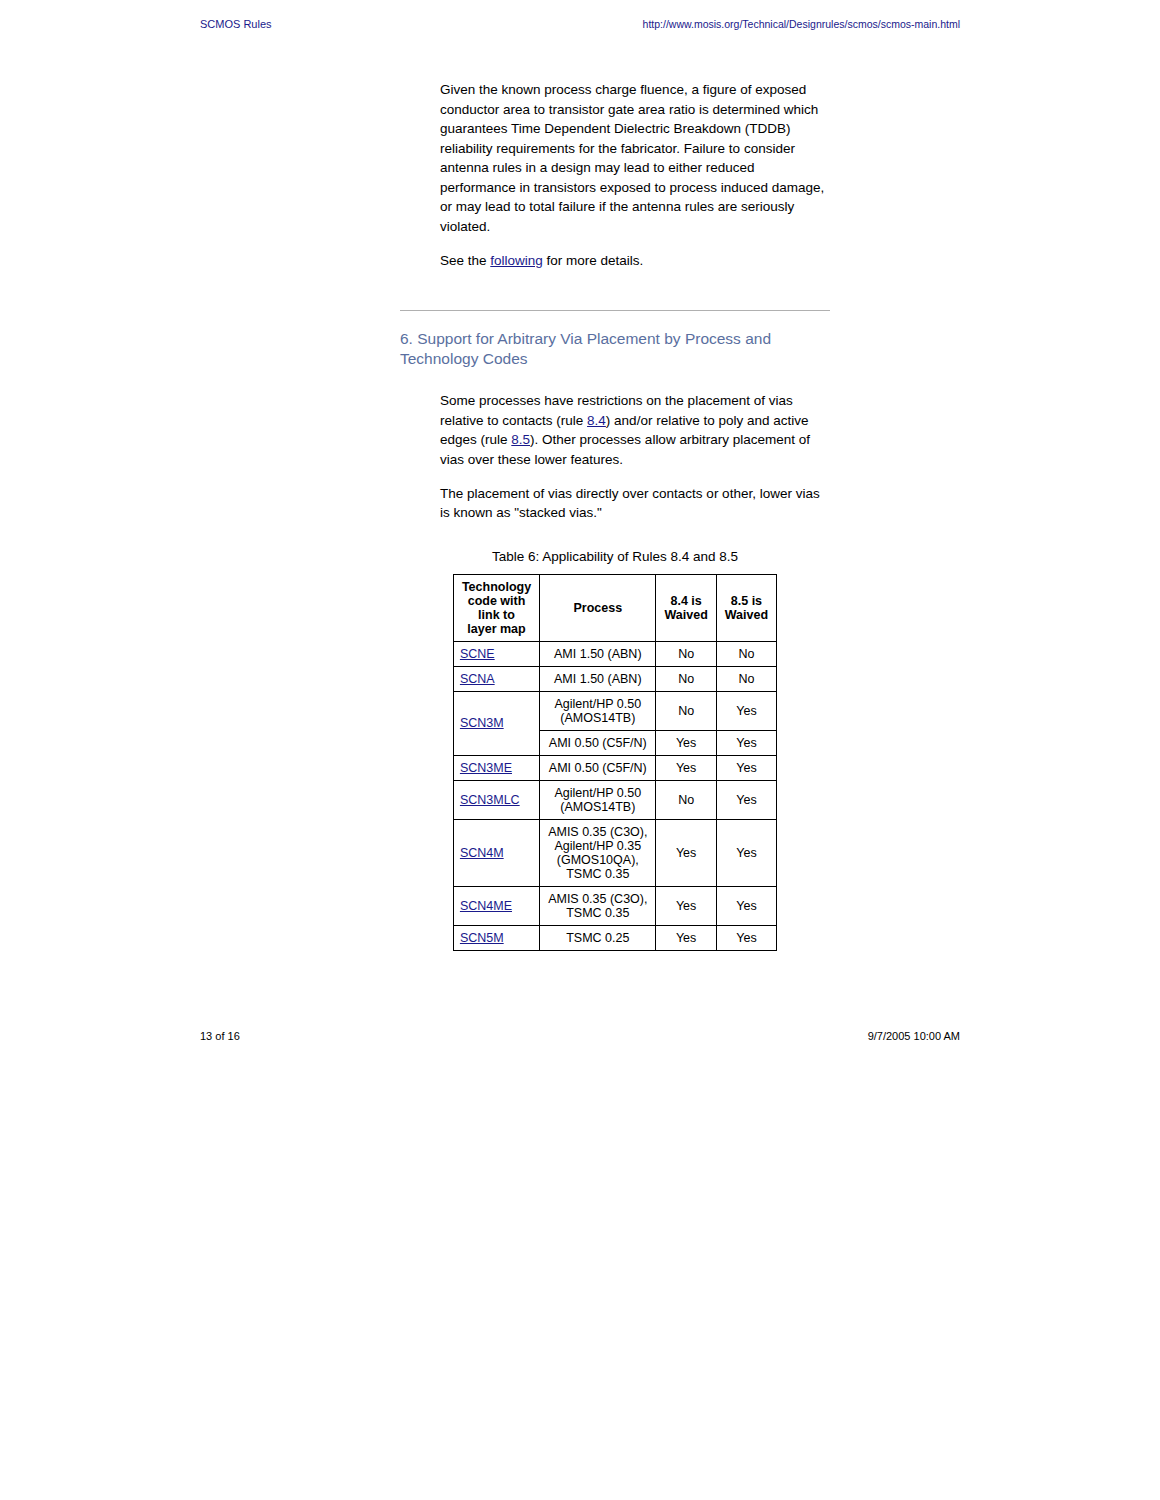SCMOS Rules
http://www.mosis.org/Technical/Designrules/scmos/scmos-main.html
Given the known process charge fluence, a figure of exposed conductor area to transistor gate area ratio is determined which guarantees Time Dependent Dielectric Breakdown (TDDB) reliability requirements for the fabricator. Failure to consider antenna rules in a design may lead to either reduced performance in transistors exposed to process induced damage, or may lead to total failure if the antenna rules are seriously violated.
See the following for more details.
6. Support for Arbitrary Via Placement by Process and Technology Codes
Some processes have restrictions on the placement of vias relative to contacts (rule 8.4) and/or relative to poly and active edges (rule 8.5). Other processes allow arbitrary placement of vias over these lower features.
The placement of vias directly over contacts or other, lower vias is known as "stacked vias."
Table 6: Applicability of Rules 8.4 and 8.5
| Technology code with link to layer map | Process | 8.4 is Waived | 8.5 is Waived |
| --- | --- | --- | --- |
| SCNE | AMI 1.50 (ABN) | No | No |
| SCNA | AMI 1.50 (ABN) | No | No |
| SCN3M | Agilent/HP 0.50 (AMOS14TB) | No | Yes |
| AMI 0.50 (C5F/N) | Yes | Yes |
| SCN3ME | AMI 0.50 (C5F/N) | Yes | Yes |
| SCN3MLC | Agilent/HP 0.50 (AMOS14TB) | No | Yes |
| SCN4M | AMIS 0.35 (C3O), Agilent/HP 0.35 (GMOS10QA), TSMC 0.35 | Yes | Yes |
| SCN4ME | AMIS 0.35 (C3O), TSMC 0.35 | Yes | Yes |
| SCN5M | TSMC 0.25 | Yes | Yes |
13 of 16
9/7/2005 10:00 AM